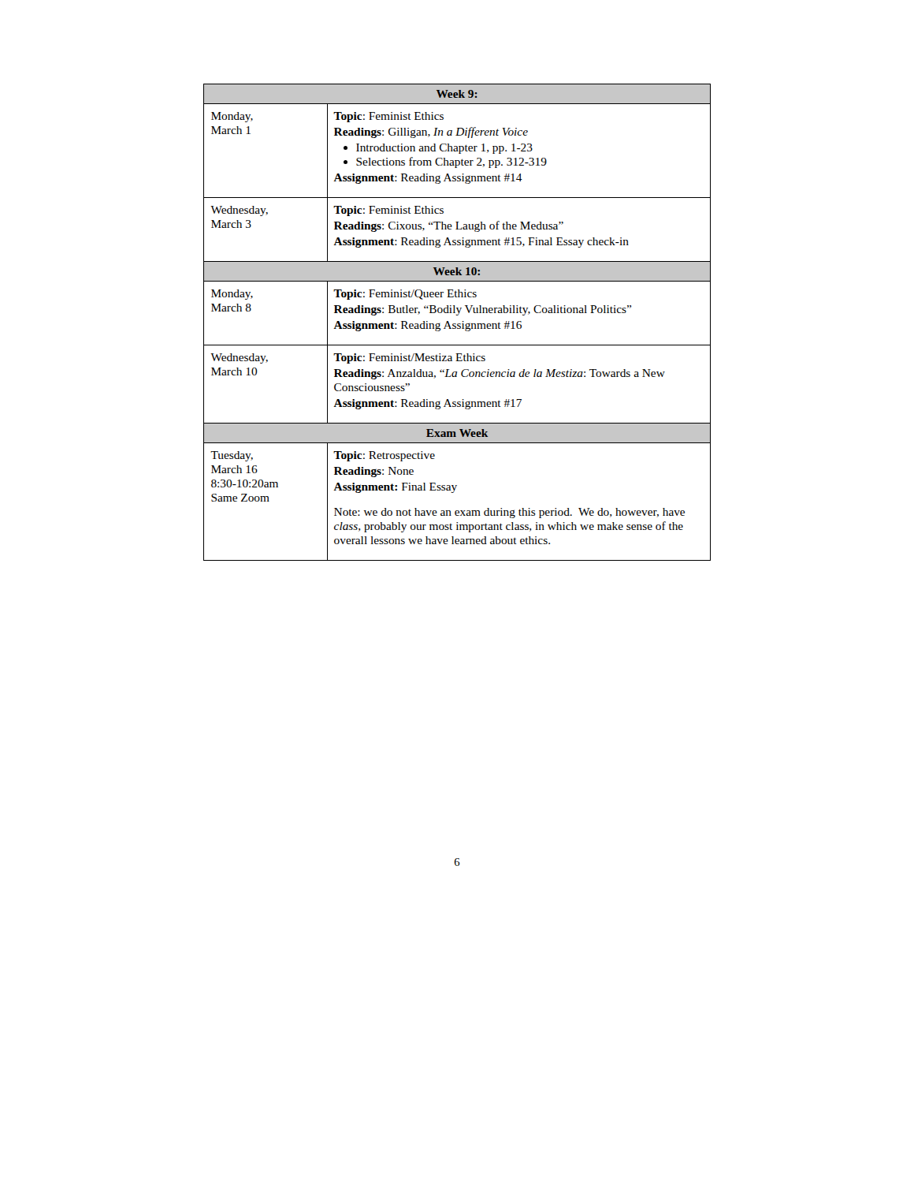| Week 9: |
| Monday, March 1 | Topic : Feminist Ethics Readings : Gilligan, In a Different Voice Introduction and Chapter 1, pp. 1-23 Selections from Chapter 2, pp. 312-319 Assignment : Reading Assignment #14 |
| Wednesday, March 3 | Topic : Feminist Ethics Readings : Cixous, “The Laugh of the Medusa” Assignment : Reading Assignment #15, Final Essay check-in |
| Week 10: |
| Monday, March 8 | Topic : Feminist/Queer Ethics Readings : Butler, “Bodily Vulnerability, Coalitional Politics” Assignment : Reading Assignment #16 |
| Wednesday, March 10 | Topic : Feminist/Mestiza Ethics Readings : Anzaldua, “ La Conciencia de la Mestiza : Towards a New Consciousness” Assignment : Reading Assignment #17 |
| Exam Week |
| Tuesday, March 16 8:30-10:20am Same Zoom | Topic : Retrospective Readings : None Assignment: Final Essay Note: we do not have an exam during this period. We do, however, have class , probably our most important class, in which we make sense of the overall lessons we have learned about ethics. |
6